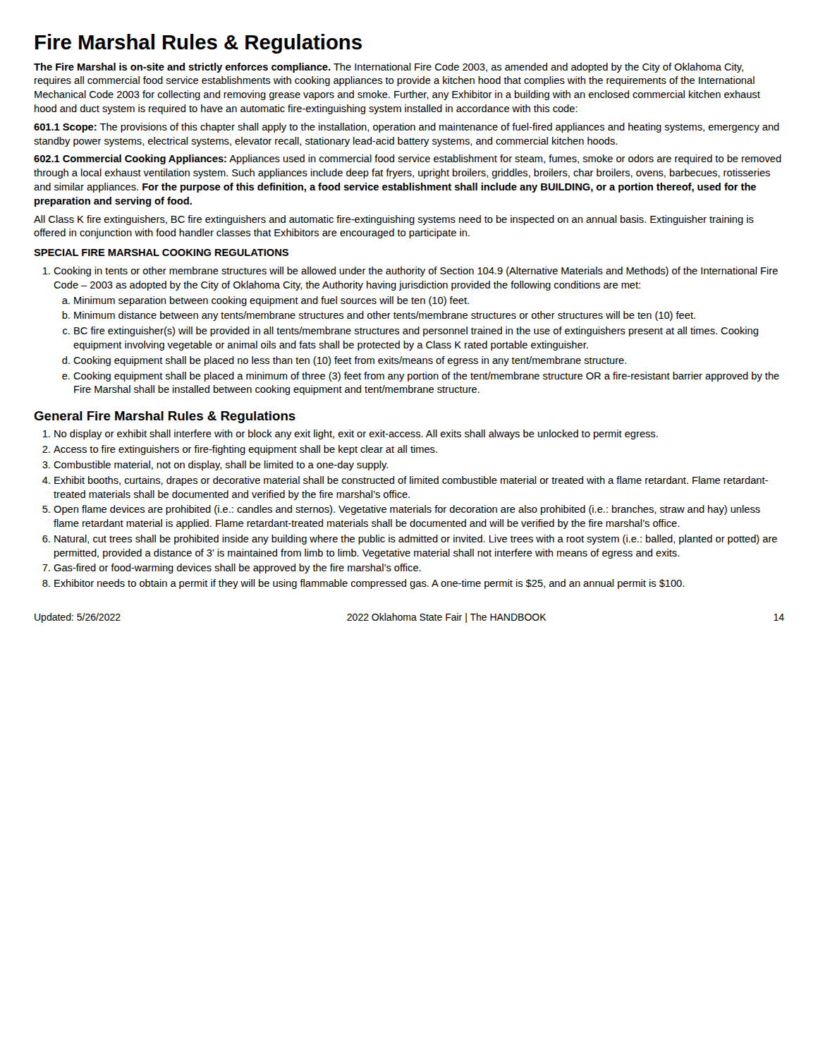Fire Marshal Rules & Regulations
The Fire Marshal is on-site and strictly enforces compliance. The International Fire Code 2003, as amended and adopted by the City of Oklahoma City, requires all commercial food service establishments with cooking appliances to provide a kitchen hood that complies with the requirements of the International Mechanical Code 2003 for collecting and removing grease vapors and smoke. Further, any Exhibitor in a building with an enclosed commercial kitchen exhaust hood and duct system is required to have an automatic fire-extinguishing system installed in accordance with this code:
601.1 Scope: The provisions of this chapter shall apply to the installation, operation and maintenance of fuel-fired appliances and heating systems, emergency and standby power systems, electrical systems, elevator recall, stationary lead-acid battery systems, and commercial kitchen hoods.
602.1 Commercial Cooking Appliances: Appliances used in commercial food service establishment for steam, fumes, smoke or odors are required to be removed through a local exhaust ventilation system. Such appliances include deep fat fryers, upright broilers, griddles, broilers, char broilers, ovens, barbecues, rotisseries and similar appliances. For the purpose of this definition, a food service establishment shall include any BUILDING, or a portion thereof, used for the preparation and serving of food.
All Class K fire extinguishers, BC fire extinguishers and automatic fire-extinguishing systems need to be inspected on an annual basis. Extinguisher training is offered in conjunction with food handler classes that Exhibitors are encouraged to participate in.
SPECIAL FIRE MARSHAL COOKING REGULATIONS
Cooking in tents or other membrane structures will be allowed under the authority of Section 104.9 (Alternative Materials and Methods) of the International Fire Code – 2003 as adopted by the City of Oklahoma City, the Authority having jurisdiction provided the following conditions are met:
Minimum separation between cooking equipment and fuel sources will be ten (10) feet.
Minimum distance between any tents/membrane structures and other tents/membrane structures or other structures will be ten (10) feet.
BC fire extinguisher(s) will be provided in all tents/membrane structures and personnel trained in the use of extinguishers present at all times. Cooking equipment involving vegetable or animal oils and fats shall be protected by a Class K rated portable extinguisher.
Cooking equipment shall be placed no less than ten (10) feet from exits/means of egress in any tent/membrane structure.
Cooking equipment shall be placed a minimum of three (3) feet from any portion of the tent/membrane structure OR a fire-resistant barrier approved by the Fire Marshal shall be installed between cooking equipment and tent/membrane structure.
General Fire Marshal Rules & Regulations
No display or exhibit shall interfere with or block any exit light, exit or exit-access. All exits shall always be unlocked to permit egress.
Access to fire extinguishers or fire-fighting equipment shall be kept clear at all times.
Combustible material, not on display, shall be limited to a one-day supply.
Exhibit booths, curtains, drapes or decorative material shall be constructed of limited combustible material or treated with a flame retardant. Flame retardant-treated materials shall be documented and verified by the fire marshal’s office.
Open flame devices are prohibited (i.e.: candles and sternos). Vegetative materials for decoration are also prohibited (i.e.: branches, straw and hay) unless flame retardant material is applied. Flame retardant-treated materials shall be documented and will be verified by the fire marshal’s office.
Natural, cut trees shall be prohibited inside any building where the public is admitted or invited. Live trees with a root system (i.e.: balled, planted or potted) are permitted, provided a distance of 3’ is maintained from limb to limb. Vegetative material shall not interfere with means of egress and exits.
Gas-fired or food-warming devices shall be approved by the fire marshal’s office.
Exhibitor needs to obtain a permit if they will be using flammable compressed gas. A one-time permit is $25, and an annual permit is $100.
Updated: 5/26/2022
2022 Oklahoma State Fair | The HANDBOOK
14